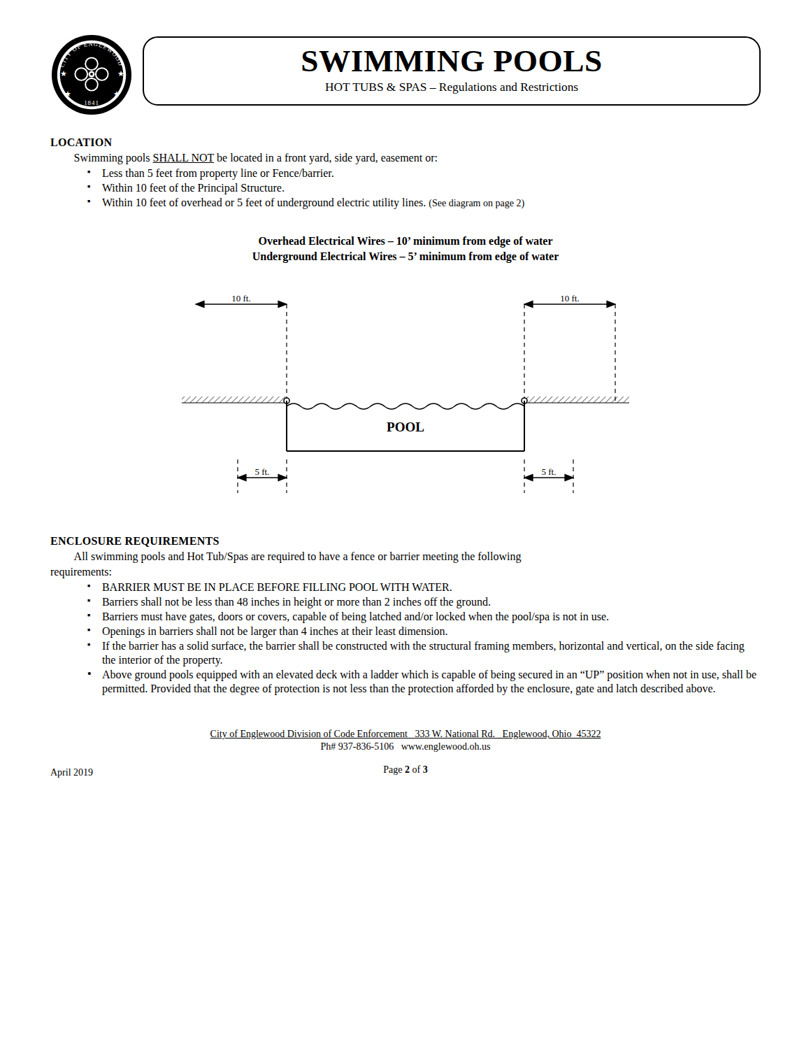CITY OF ENGLEWOOD 1841 ★ ★ ★ ★
SWIMMING POOLS
HOT TUBS & SPAS – Regulations and Restrictions
LOCATION
Swimming pools SHALL NOT be located in a front yard, side yard, easement or:
Less than 5 feet from property line or Fence/barrier.
Within 10 feet of the Principal Structure.
Within 10 feet of overhead or 5 feet of underground electric utility lines. (See diagram on page 2)
Overhead Electrical Wires – 10’ minimum from edge of water
Underground Electrical Wires – 5’ minimum from edge of water
10 ft. 10 ft. POOL 5 ft. 5 ft.
ENCLOSURE REQUIREMENTS
All swimming pools and Hot Tub/Spas are required to have a fence or barrier meeting the following
requirements:
BARRIER MUST BE IN PLACE BEFORE FILLING POOL WITH WATER.
Barriers shall not be less than 48 inches in height or more than 2 inches off the ground.
Barriers must have gates, doors or covers, capable of being latched and/or locked when the pool/spa is not in use.
Openings in barriers shall not be larger than 4 inches at their least dimension.
If the barrier has a solid surface, the barrier shall be constructed with the structural framing members, horizontal and vertical, on the side facing the interior of the property.
Above ground pools equipped with an elevated deck with a ladder which is capable of being secured in an “UP” position when not in use, shall be permitted. Provided that the degree of protection is not less than the protection afforded by the enclosure, gate and latch described above.
City of Englewood Division of Code Enforcement 333 W. National Rd. Englewood, Ohio 45322
Ph# 937-836-5106 www.englewood.oh.us
Page 2 of 3
April 2019